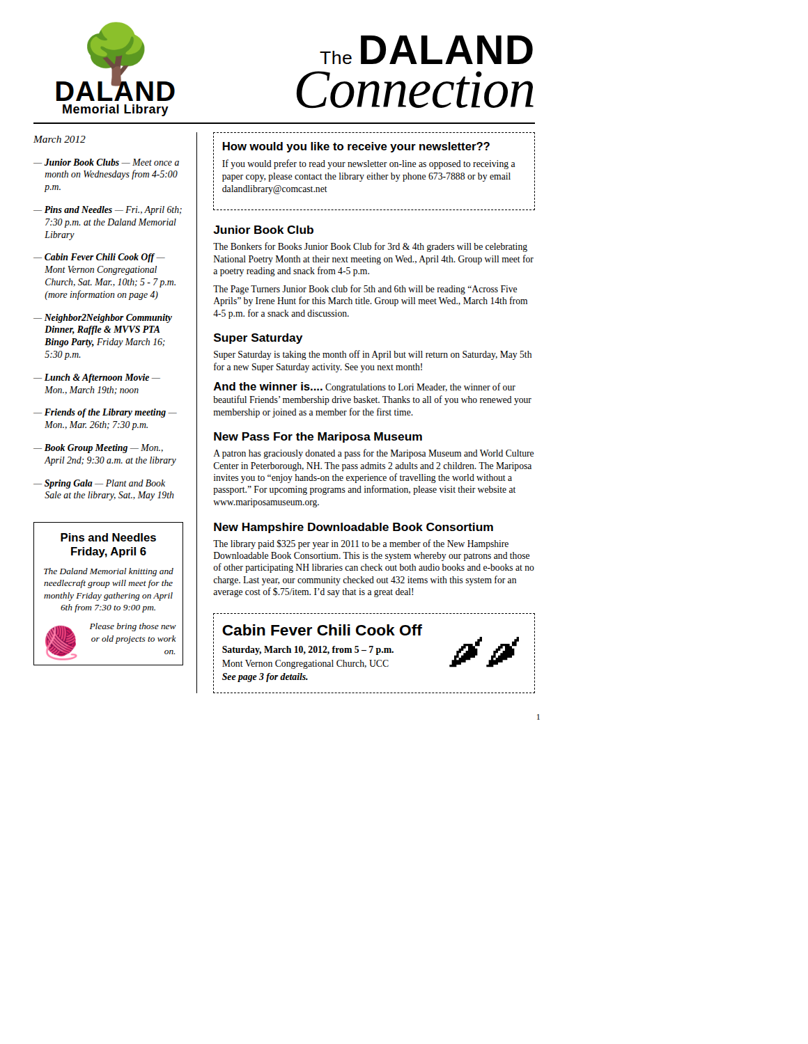🌳
DALAND
Memorial Library
The DALAND
Connection
March 2012
— Junior Book Clubs — Meet once a month on Wednesdays from 4-5:00 p.m.
— Pins and Needles — Fri., April 6th; 7:30 p.m. at the Daland Memorial Library
— Cabin Fever Chili Cook Off — Mont Vernon Congregational Church, Sat. Mar., 10th; 5 - 7 p.m. (more information on page 4)
— Neighbor2Neighbor Community Dinner, Raffle & MVVS PTA Bingo Party, Friday March 16; 5:30 p.m.
— Lunch & Afternoon Movie — Mon., March 19th; noon
— Friends of the Library meeting — Mon., Mar. 26th; 7:30 p.m.
— Book Group Meeting — Mon., April 2nd; 9:30 a.m. at the library
— Spring Gala — Plant and Book Sale at the library, Sat., May 19th
Pins and Needles
Friday, April 6
The Daland Memorial knitting and needlecraft group will meet for the monthly Friday gathering on April 6th from 7:30 to 9:00 pm.
🧶
Please bring those new or old projects to work on.
How would you like to receive your newsletter??
If you would prefer to read your newsletter on-line as opposed to receiving a paper copy, please contact the library either by phone 673-7888 or by email dalandlibrary@comcast.net
Junior Book Club
The Bonkers for Books Junior Book Club for 3rd & 4th graders will be celebrating National Poetry Month at their next meeting on Wed., April 4th. Group will meet for a poetry reading and snack from 4-5 p.m.
The Page Turners Junior Book club for 5th and 6th will be reading “Across Five Aprils” by Irene Hunt for this March title. Group will meet Wed., March 14th from 4-5 p.m. for a snack and discussion.
Super Saturday
Super Saturday is taking the month off in April but will return on Saturday, May 5th for a new Super Saturday activity. See you next month!
And the winner is.... Congratulations to Lori Meader, the winner of our beautiful Friends’ membership drive basket. Thanks to all of you who renewed your membership or joined as a member for the first time.
New Pass For the Mariposa Museum
A patron has graciously donated a pass for the Mariposa Museum and World Culture Center in Peterborough, NH. The pass admits 2 adults and 2 children. The Mariposa invites you to “enjoy hands-on the experience of travelling the world without a passport.” For upcoming programs and information, please visit their website at www.mariposamuseum.org.
New Hampshire Downloadable Book Consortium
The library paid $325 per year in 2011 to be a member of the New Hampshire Downloadable Book Consortium. This is the system whereby our patrons and those of other participating NH libraries can check out both audio books and e-books at no charge. Last year, our community checked out 432 items with this system for an average cost of $.75/item. I’d say that is a great deal!
Cabin Fever Chili Cook Off
Saturday, March 10, 2012, from 5 – 7 p.m.
Mont Vernon Congregational Church, UCC
See page 3 for details.
🌶🌶
1